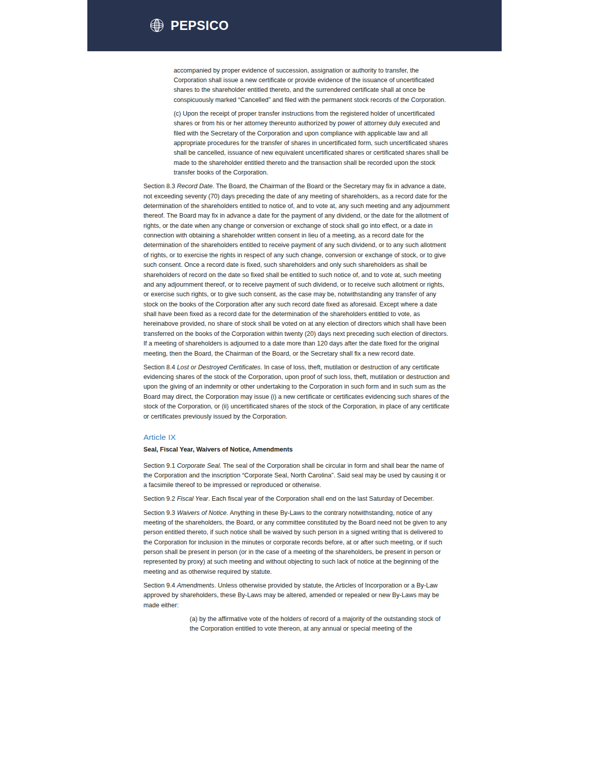PEPSICO
accompanied by proper evidence of succession, assignation or authority to transfer, the Corporation shall issue a new certificate or provide evidence of the issuance of uncertificated shares to the shareholder entitled thereto, and the surrendered certificate shall at once be conspicuously marked “Cancelled” and filed with the permanent stock records of the Corporation.
(c) Upon the receipt of proper transfer instructions from the registered holder of uncertificated shares or from his or her attorney thereunto authorized by power of attorney duly executed and filed with the Secretary of the Corporation and upon compliance with applicable law and all appropriate procedures for the transfer of shares in uncertificated form, such uncertificated shares shall be cancelled, issuance of new equivalent uncertificated shares or certificated shares shall be made to the shareholder entitled thereto and the transaction shall be recorded upon the stock transfer books of the Corporation.
Section 8.3 Record Date. The Board, the Chairman of the Board or the Secretary may fix in advance a date, not exceeding seventy (70) days preceding the date of any meeting of shareholders, as a record date for the determination of the shareholders entitled to notice of, and to vote at, any such meeting and any adjournment thereof. The Board may fix in advance a date for the payment of any dividend, or the date for the allotment of rights, or the date when any change or conversion or exchange of stock shall go into effect, or a date in connection with obtaining a shareholder written consent in lieu of a meeting, as a record date for the determination of the shareholders entitled to receive payment of any such dividend, or to any such allotment of rights, or to exercise the rights in respect of any such change, conversion or exchange of stock, or to give such consent. Once a record date is fixed, such shareholders and only such shareholders as shall be shareholders of record on the date so fixed shall be entitled to such notice of, and to vote at, such meeting and any adjournment thereof, or to receive payment of such dividend, or to receive such allotment or rights, or exercise such rights, or to give such consent, as the case may be, notwithstanding any transfer of any stock on the books of the Corporation after any such record date fixed as aforesaid. Except where a date shall have been fixed as a record date for the determination of the shareholders entitled to vote, as hereinabove provided, no share of stock shall be voted on at any election of directors which shall have been transferred on the books of the Corporation within twenty (20) days next preceding such election of directors. If a meeting of shareholders is adjourned to a date more than 120 days after the date fixed for the original meeting, then the Board, the Chairman of the Board, or the Secretary shall fix a new record date.
Section 8.4 Lost or Destroyed Certificates. In case of loss, theft, mutilation or destruction of any certificate evidencing shares of the stock of the Corporation, upon proof of such loss, theft, mutilation or destruction and upon the giving of an indemnity or other undertaking to the Corporation in such form and in such sum as the Board may direct, the Corporation may issue (i) a new certificate or certificates evidencing such shares of the stock of the Corporation, or (ii) uncertificated shares of the stock of the Corporation, in place of any certificate or certificates previously issued by the Corporation.
Article IX
Seal, Fiscal Year, Waivers of Notice, Amendments
Section 9.1 Corporate Seal. The seal of the Corporation shall be circular in form and shall bear the name of the Corporation and the inscription “Corporate Seal, North Carolina”. Said seal may be used by causing it or a facsimile thereof to be impressed or reproduced or otherwise.
Section 9.2 Fiscal Year. Each fiscal year of the Corporation shall end on the last Saturday of December.
Section 9.3 Waivers of Notice. Anything in these By-Laws to the contrary notwithstanding, notice of any meeting of the shareholders, the Board, or any committee constituted by the Board need not be given to any person entitled thereto, if such notice shall be waived by such person in a signed writing that is delivered to the Corporation for inclusion in the minutes or corporate records before, at or after such meeting, or if such person shall be present in person (or in the case of a meeting of the shareholders, be present in person or represented by proxy) at such meeting and without objecting to such lack of notice at the beginning of the meeting and as otherwise required by statute.
Section 9.4 Amendments. Unless otherwise provided by statute, the Articles of Incorporation or a By-Law approved by shareholders, these By-Laws may be altered, amended or repealed or new By-Laws may be made either:
(a) by the affirmative vote of the holders of record of a majority of the outstanding stock of the Corporation entitled to vote thereon, at any annual or special meeting of the